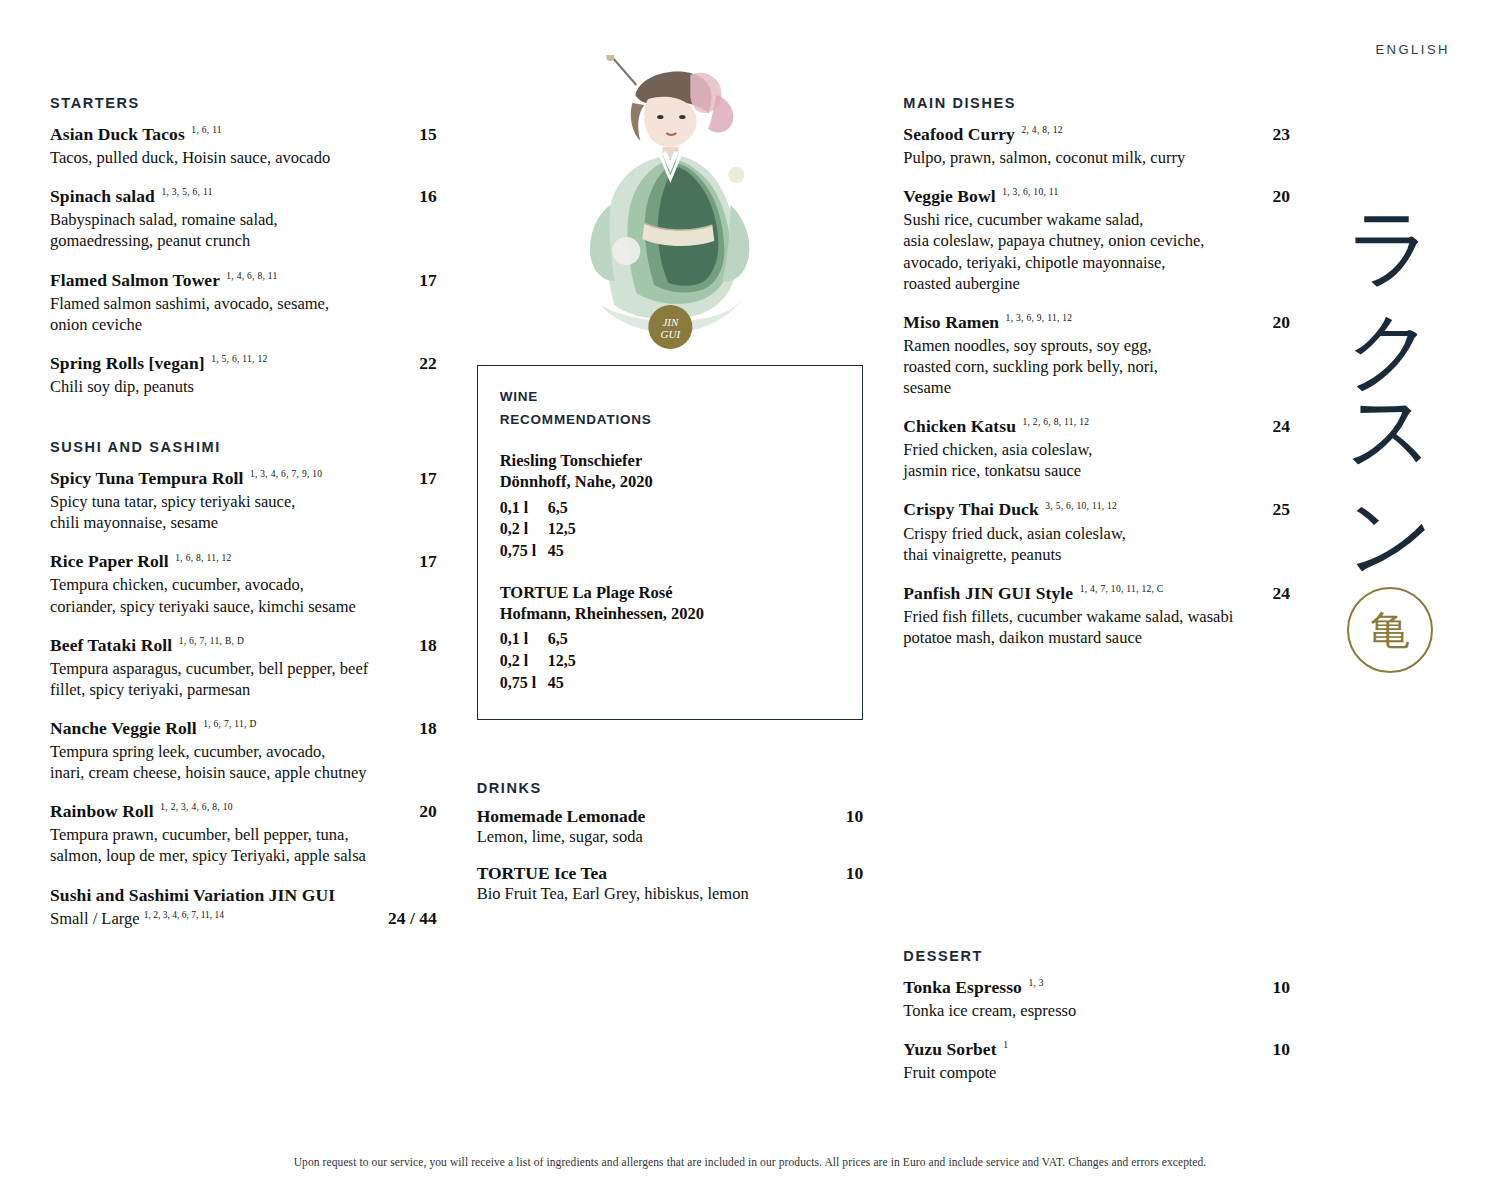ENGLISH
STARTERS
Asian Duck Tacos 1, 6, 11 15
Tacos, pulled duck, Hoisin sauce, avocado
Spinach salad 1, 3, 5, 6, 11 16
Babyspinach salad, romaine salad,
gomaedressing, peanut crunch
Flamed Salmon Tower 1, 4, 6, 8, 11 17
Flamed salmon sashimi, avocado, sesame,
onion ceviche
Spring Rolls [vegan] 1, 5, 6, 11, 12 22
Chili soy dip, peanuts
SUSHI AND SASHIMI
Spicy Tuna Tempura Roll 1, 3, 4, 6, 7, 9, 10 17
Spicy tuna tatar, spicy teriyaki sauce,
chili mayonnaise, sesame
Rice Paper Roll 1, 6, 8, 11, 12 17
Tempura chicken, cucumber, avocado,
coriander, spicy teriyaki sauce, kimchi sesame
Beef Tataki Roll 1, 6, 7, 11, B, D 18
Tempura asparagus, cucumber, bell pepper, beef
fillet, spicy teriyaki, parmesan
Nanche Veggie Roll 1, 6, 7, 11, D 18
Tempura spring leek, cucumber, avocado,
inari, cream cheese, hoisin sauce, apple chutney
Rainbow Roll 1, 2, 3, 4, 6, 8, 10 20
Tempura prawn, cucumber, bell pepper, tuna,
salmon, loup de mer, spicy Teriyaki, apple salsa
Sushi and Sashimi Variation JIN GUI
Small / Large 1, 2, 3, 4, 6, 7, 11, 14 24 / 44
JIN GUI
WINE
RECOMMENDATIONS
Riesling Tonschiefer
Dönnhoff, Nahe, 2020
0,1 l 6,5
0,2 l 12,5
0,75 l 45
TORTUE La Plage Rosé
Hofmann, Rheinhessen, 2020
0,1 l 6,5
0,2 l 12,5
0,75 l 45
DRINKS
Homemade Lemonade 10
Lemon, lime, sugar, soda
TORTUE Ice Tea 10
Bio Fruit Tea, Earl Grey, hibiskus, lemon
MAIN DISHES
Seafood Curry 2, 4, 8, 12 23
Pulpo, prawn, salmon, coconut milk, curry
Veggie Bowl 1, 3, 6, 10, 11 20
Sushi rice, cucumber wakame salad,
asia coleslaw, papaya chutney, onion ceviche,
avocado, teriyaki, chipotle mayonnaise,
roasted aubergine
Miso Ramen 1, 3, 6, 9, 11, 12 20
Ramen noodles, soy sprouts, soy egg,
roasted corn, suckling pork belly, nori,
sesame
Chicken Katsu 1, 2, 6, 8, 11, 12 24
Fried chicken, asia coleslaw,
jasmin rice, tonkatsu sauce
Crispy Thai Duck 3, 5, 6, 10, 11, 12 25
Crispy fried duck, asian coleslaw,
thai vinaigrette, peanuts
Panfish JIN GUI Style 1, 4, 7, 10, 11, 12, C 24
Fried fish fillets, cucumber wakame salad, wasabi
potatoe mash, daikon mustard sauce
DESSERT
Tonka Espresso 1, 3 10
Tonka ice cream, espresso
Yuzu Sorbet 1 10
Fruit compote
ラクスン
亀
Upon request to our service, you will receive a list of ingredients and allergens that are included in our products. All prices are in Euro and include service and VAT. Changes and errors excepted.